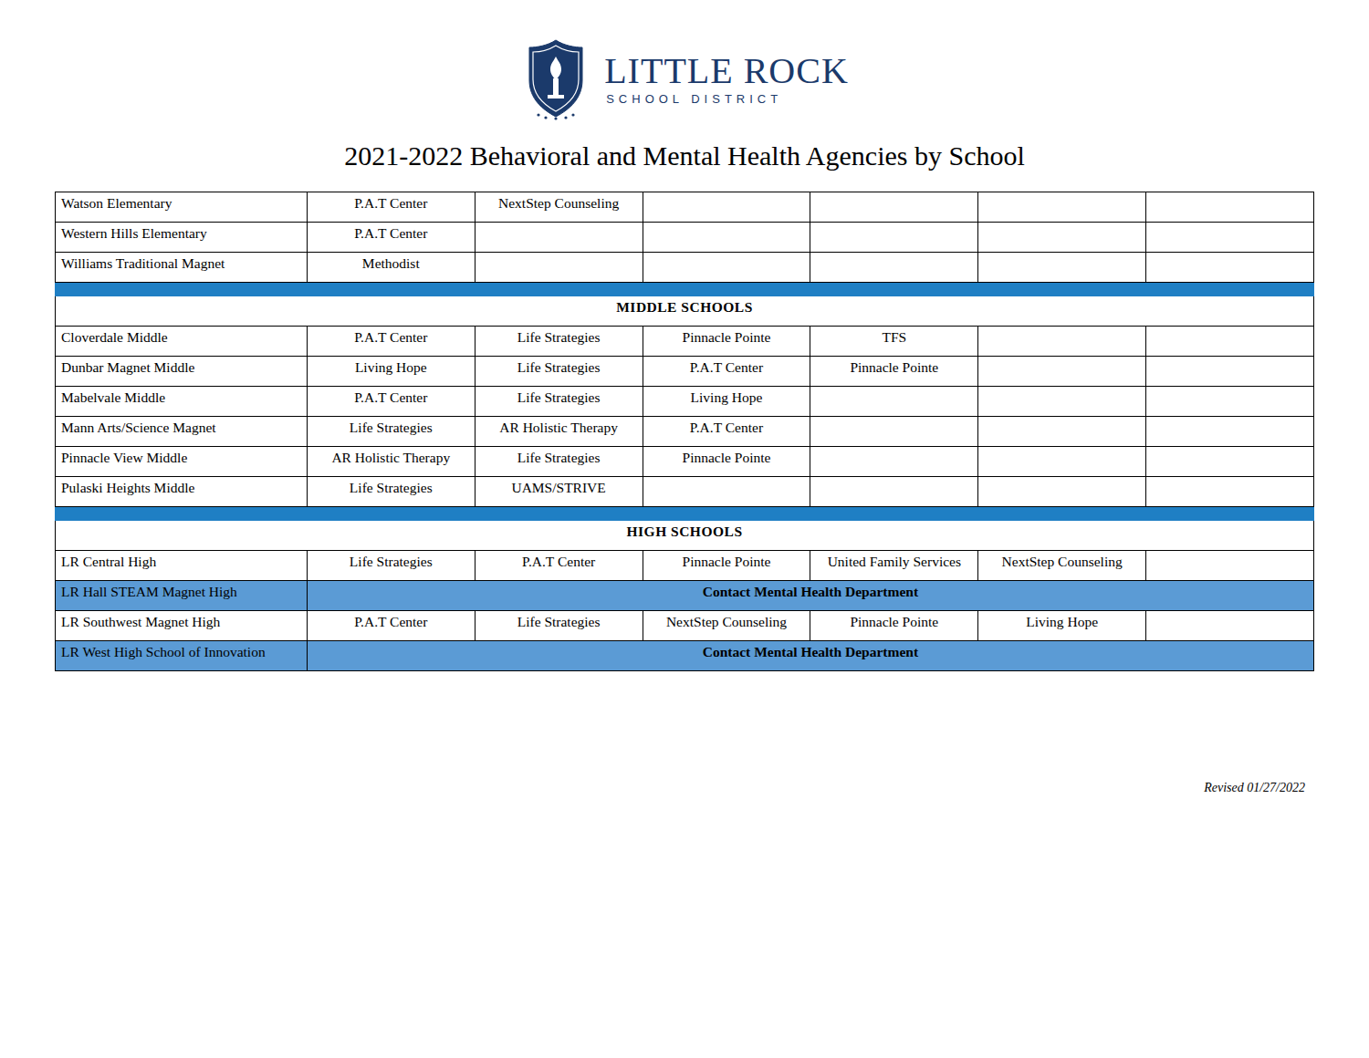LITTLE ROCK
SCHOOL DISTRICT
2021-2022 Behavioral and Mental Health Agencies by School
| Watson Elementary | P.A.T Center | NextStep Counseling | | | | |
| Western Hills Elementary | P.A.T Center | | | | | |
| Williams Traditional Magnet | Methodist | | | | | |
| MIDDLE SCHOOLS |
| Cloverdale Middle | P.A.T Center | Life Strategies | Pinnacle Pointe | TFS | | |
| Dunbar Magnet Middle | Living Hope | Life Strategies | P.A.T Center | Pinnacle Pointe | | |
| Mabelvale Middle | P.A.T Center | Life Strategies | Living Hope | | | |
| Mann Arts/Science Magnet | Life Strategies | AR Holistic Therapy | P.A.T Center | | | |
| Pinnacle View Middle | AR Holistic Therapy | Life Strategies | Pinnacle Pointe | | | |
| Pulaski Heights Middle | Life Strategies | UAMS/STRIVE | | | | |
| HIGH SCHOOLS |
| LR Central High | Life Strategies | P.A.T Center | Pinnacle Pointe | United Family Services | NextStep Counseling | |
| LR Hall STEAM Magnet High | Contact Mental Health Department |
| LR Southwest Magnet High | P.A.T Center | Life Strategies | NextStep Counseling | Pinnacle Pointe | Living Hope | |
| LR West High School of Innovation | Contact Mental Health Department |
Revised 01/27/2022